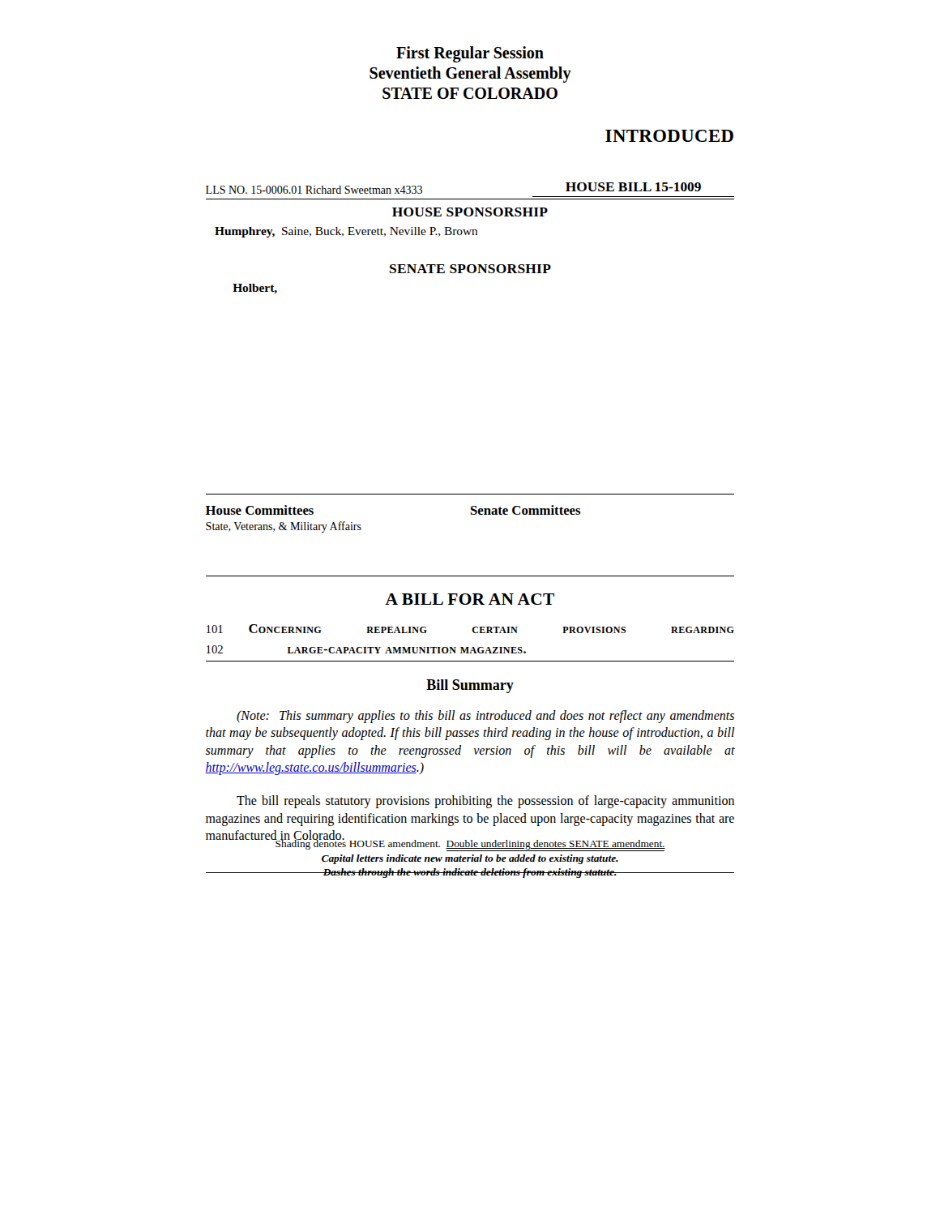First Regular Session
Seventieth General Assembly
STATE OF COLORADO
INTRODUCED
LLS NO. 15-0006.01 Richard Sweetman x4333
HOUSE BILL 15-1009
HOUSE SPONSORSHIP
Humphrey, Saine, Buck, Everett, Neville P., Brown
SENATE SPONSORSHIP
Holbert,
House Committees
State, Veterans, & Military Affairs
Senate Committees
A BILL FOR AN ACT
101
Concerning repealing certain provisions regarding
102
large-capacity ammunition magazines.
Bill Summary
(Note: This summary applies to this bill as introduced and does not reflect any amendments that may be subsequently adopted. If this bill passes third reading in the house of introduction, a bill summary that applies to the reengrossed version of this bill will be available at http://www.leg.state.co.us/billsummaries.)
The bill repeals statutory provisions prohibiting the possession of large-capacity ammunition magazines and requiring identification markings to be placed upon large-capacity magazines that are manufactured in Colorado.
Shading denotes HOUSE amendment. Double underlining denotes SENATE amendment.
Capital letters indicate new material to be added to existing statute.
Dashes through the words indicate deletions from existing statute.